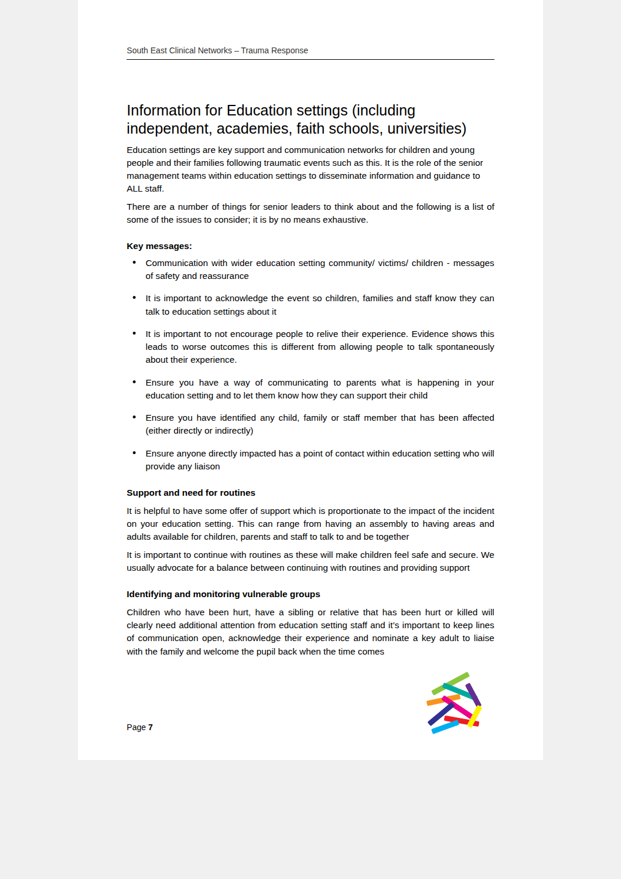South East Clinical Networks – Trauma Response
Information for Education settings (including independent, academies, faith schools, universities)
Education settings are key support and communication networks for children and young people and their families following traumatic events such as this. It is the role of the senior management teams within education settings to disseminate information and guidance to ALL staff.
There are a number of things for senior leaders to think about and the following is a list of some of the issues to consider; it is by no means exhaustive.
Key messages:
Communication with wider education setting community/ victims/ children - messages of safety and reassurance
It is important to acknowledge the event so children, families and staff know they can talk to education settings about it
It is important to not encourage people to relive their experience. Evidence shows this leads to worse outcomes this is different from allowing people to talk spontaneously about their experience.
Ensure you have a way of communicating to parents what is happening in your education setting and to let them know how they can support their child
Ensure you have identified any child, family or staff member that has been affected (either directly or indirectly)
Ensure anyone directly impacted has a point of contact within education setting who will provide any liaison
Support and need for routines
It is helpful to have some offer of support which is proportionate to the impact of the incident on your education setting. This can range from having an assembly to having areas and adults available for children, parents and staff to talk to and be together
It is important to continue with routines as these will make children feel safe and secure. We usually advocate for a balance between continuing with routines and providing support
Identifying and monitoring vulnerable groups
Children who have been hurt, have a sibling or relative that has been hurt or killed will clearly need additional attention from education setting staff and it’s important to keep lines of communication open, acknowledge their experience and nominate a key adult to liaise with the family and welcome the pupil back when the time comes
Page 7